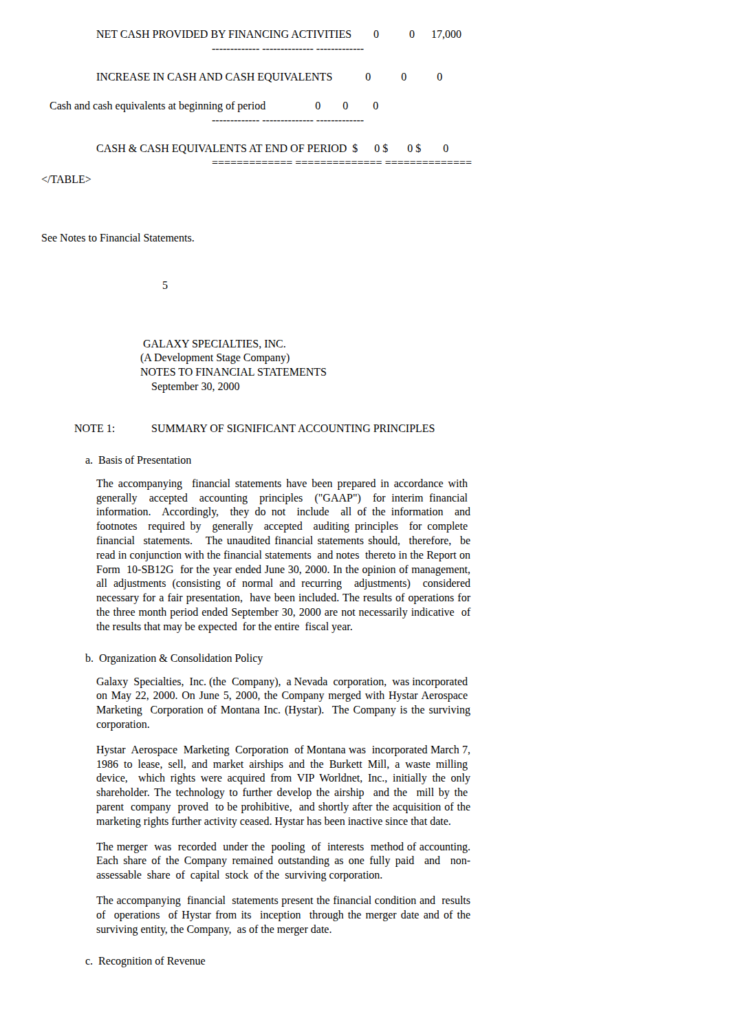NET CASH PROVIDED BY FINANCING ACTIVITIES        0           0      17,000
                                                              ------------- -------------- -------------

                    INCREASE IN CASH AND CASH EQUIVALENTS            0           0           0

   Cash and cash equivalents at beginning of period                  0        0         0
                                                              ------------- -------------- -------------

                    CASH & CASH EQUIVALENTS AT END OF PERIOD  $      0 $       0 $        0
                                                              ============= ============== ==============
</TABLE>
See Notes to Financial Statements.
5
GALAXY SPECIALTIES, INC.
(A Development Stage Company)
NOTES TO FINANCIAL STATEMENTS
September 30, 2000
NOTE 1: SUMMARY OF SIGNIFICANT ACCOUNTING PRINCIPLES
a. Basis of Presentation
The accompanying financial statements have been prepared in accordance with generally accepted accounting principles ("GAAP") for interim financial information. Accordingly, they do not include all of the information and footnotes required by generally accepted auditing principles for complete financial statements. The unaudited financial statements should, therefore, be read in conjunction with the financial statements and notes thereto in the Report on Form 10-SB12G for the year ended June 30, 2000. In the opinion of management, all adjustments (consisting of normal and recurring adjustments) considered necessary for a fair presentation, have been included. The results of operations for the three month period ended September 30, 2000 are not necessarily indicative of the results that may be expected for the entire fiscal year.
b. Organization & Consolidation Policy
Galaxy Specialties, Inc. (the Company), a Nevada corporation, was incorporated on May 22, 2000. On June 5, 2000, the Company merged with Hystar Aerospace Marketing Corporation of Montana Inc. (Hystar). The Company is the surviving corporation.
Hystar Aerospace Marketing Corporation of Montana was incorporated March 7, 1986 to lease, sell, and market airships and the Burkett Mill, a waste milling device, which rights were acquired from VIP Worldnet, Inc., initially the only shareholder. The technology to further develop the airship and the mill by the parent company proved to be prohibitive, and shortly after the acquisition of the marketing rights further activity ceased. Hystar has been inactive since that date.
The merger was recorded under the pooling of interests method of accounting. Each share of the Company remained outstanding as one fully paid and non-assessable share of capital stock of the surviving corporation.
The accompanying financial statements present the financial condition and results of operations of Hystar from its inception through the merger date and of the surviving entity, the Company, as of the merger date.
c. Recognition of Revenue